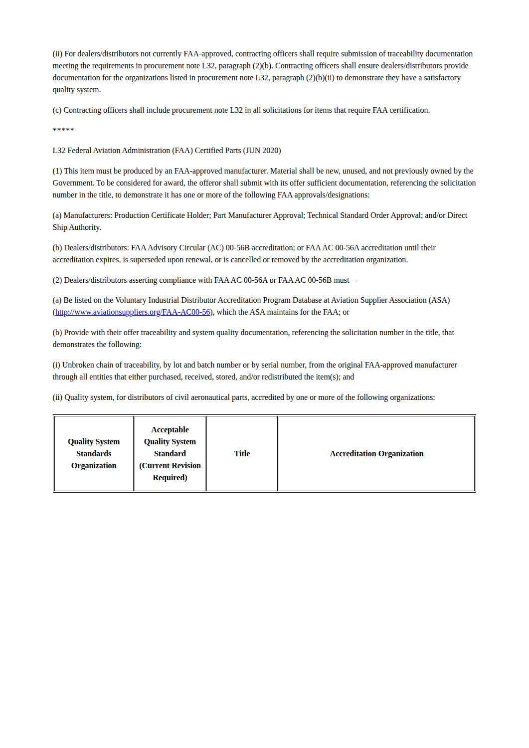(ii) For dealers/distributors not currently FAA-approved, contracting officers shall require submission of traceability documentation meeting the requirements in procurement note L32, paragraph (2)(b). Contracting officers shall ensure dealers/distributors provide documentation for the organizations listed in procurement note L32, paragraph (2)(b)(ii) to demonstrate they have a satisfactory quality system.
(c) Contracting officers shall include procurement note L32 in all solicitations for items that require FAA certification.
*****
L32 Federal Aviation Administration (FAA) Certified Parts (JUN 2020)
(1) This item must be produced by an FAA-approved manufacturer. Material shall be new, unused, and not previously owned by the Government. To be considered for award, the offeror shall submit with its offer sufficient documentation, referencing the solicitation number in the title, to demonstrate it has one or more of the following FAA approvals/designations:
(a) Manufacturers: Production Certificate Holder; Part Manufacturer Approval; Technical Standard Order Approval; and/or Direct Ship Authority.
(b) Dealers/distributors: FAA Advisory Circular (AC) 00-56B accreditation; or FAA AC 00-56A accreditation until their accreditation expires, is superseded upon renewal, or is cancelled or removed by the accreditation organization.
(2) Dealers/distributors asserting compliance with FAA AC 00-56A or FAA AC 00-56B must—
(a) Be listed on the Voluntary Industrial Distributor Accreditation Program Database at Aviation Supplier Association (ASA) (http://www.aviationsuppliers.org/FAA-AC00-56), which the ASA maintains for the FAA; or
(b) Provide with their offer traceability and system quality documentation, referencing the solicitation number in the title, that demonstrates the following:
(i) Unbroken chain of traceability, by lot and batch number or by serial number, from the original FAA-approved manufacturer through all entities that either purchased, received, stored, and/or redistributed the item(s); and
(ii) Quality system, for distributors of civil aeronautical parts, accredited by one or more of the following organizations:
| Quality System Standards Organization | Acceptable Quality System Standard (Current Revision Required) | Title | Accreditation Organization |
| --- | --- | --- | --- |